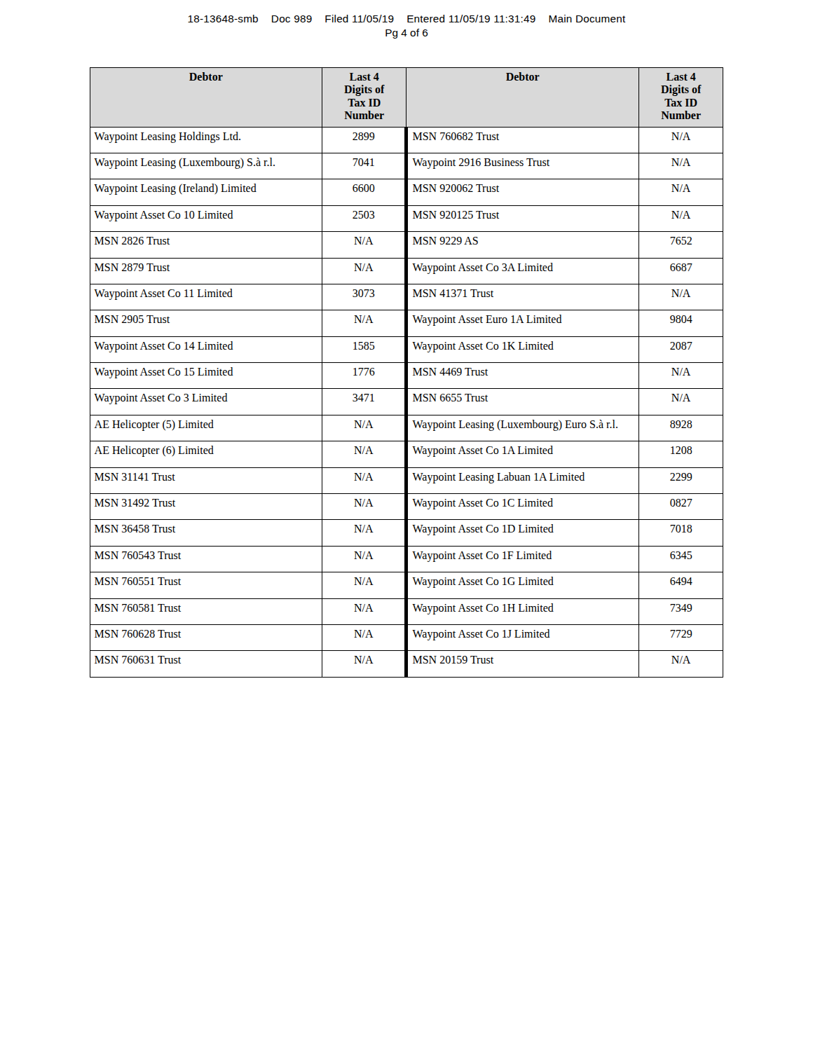18-13648-smb Doc 989 Filed 11/05/19 Entered 11/05/19 11:31:49 Main Document
Pg 4 of 6
| Debtor | Last 4 Digits of Tax ID Number | Debtor | Last 4 Digits of Tax ID Number |
| --- | --- | --- | --- |
| Waypoint Leasing Holdings Ltd. | 2899 | MSN 760682 Trust | N/A |
| Waypoint Leasing (Luxembourg) S.à r.l. | 7041 | Waypoint 2916 Business Trust | N/A |
| Waypoint Leasing (Ireland) Limited | 6600 | MSN 920062 Trust | N/A |
| Waypoint Asset Co 10 Limited | 2503 | MSN 920125 Trust | N/A |
| MSN 2826 Trust | N/A | MSN 9229 AS | 7652 |
| MSN 2879 Trust | N/A | Waypoint Asset Co 3A Limited | 6687 |
| Waypoint Asset Co 11 Limited | 3073 | MSN 41371 Trust | N/A |
| MSN 2905 Trust | N/A | Waypoint Asset Euro 1A Limited | 9804 |
| Waypoint Asset Co 14 Limited | 1585 | Waypoint Asset Co 1K Limited | 2087 |
| Waypoint Asset Co 15 Limited | 1776 | MSN 4469 Trust | N/A |
| Waypoint Asset Co 3 Limited | 3471 | MSN 6655 Trust | N/A |
| AE Helicopter (5) Limited | N/A | Waypoint Leasing (Luxembourg) Euro S.à r.l. | 8928 |
| AE Helicopter (6) Limited | N/A | Waypoint Asset Co 1A Limited | 1208 |
| MSN 31141 Trust | N/A | Waypoint Leasing Labuan 1A Limited | 2299 |
| MSN 31492 Trust | N/A | Waypoint Asset Co 1C Limited | 0827 |
| MSN 36458 Trust | N/A | Waypoint Asset Co 1D Limited | 7018 |
| MSN 760543 Trust | N/A | Waypoint Asset Co 1F Limited | 6345 |
| MSN 760551 Trust | N/A | Waypoint Asset Co 1G Limited | 6494 |
| MSN 760581 Trust | N/A | Waypoint Asset Co 1H Limited | 7349 |
| MSN 760628 Trust | N/A | Waypoint Asset Co 1J Limited | 7729 |
| MSN 760631 Trust | N/A | MSN 20159 Trust | N/A |